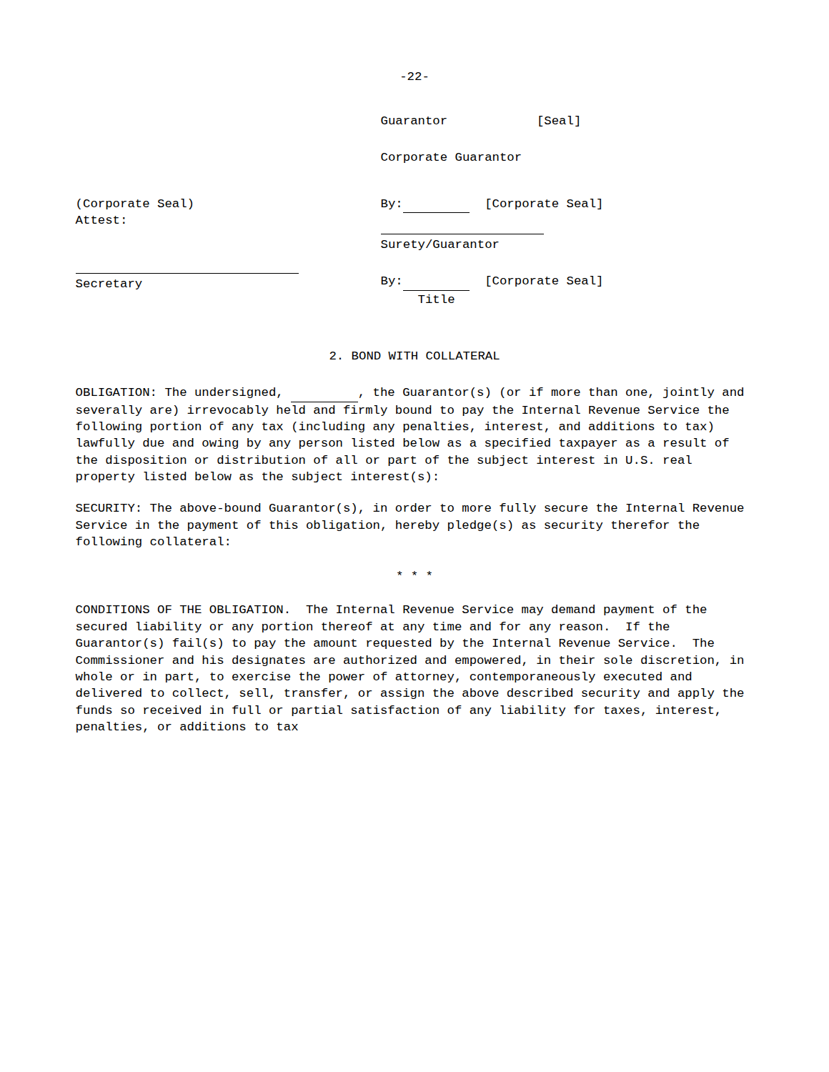-22-
Guarantor [Seal]
Corporate Guarantor
(Corporate Seal)
Attest:
By: [Corporate Seal]
Surety/Guarantor
Secretary
By: [Corporate Seal]
Title
2. BOND WITH COLLATERAL
OBLIGATION: The undersigned, , the Guarantor(s) (or if more than one, jointly and severally are) irrevocably held and firmly bound to pay the Internal Revenue Service the following portion of any tax (including any penalties, interest, and additions to tax) lawfully due and owing by any person listed below as a specified taxpayer as a result of the disposition or distribution of all or part of the subject interest in U.S. real property listed below as the subject interest(s):
SECURITY: The above-bound Guarantor(s), in order to more fully secure the Internal Revenue Service in the payment of this obligation, hereby pledge(s) as security therefor the following collateral:
* * *
CONDITIONS OF THE OBLIGATION. The Internal Revenue Service may demand payment of the secured liability or any portion thereof at any time and for any reason. If the Guarantor(s) fail(s) to pay the amount requested by the Internal Revenue Service. The Commissioner and his designates are authorized and empowered, in their sole discretion, in whole or in part, to exercise the power of attorney, contemporaneously executed and delivered to collect, sell, transfer, or assign the above described security and apply the funds so received in full or partial satisfaction of any liability for taxes, interest, penalties, or additions to tax